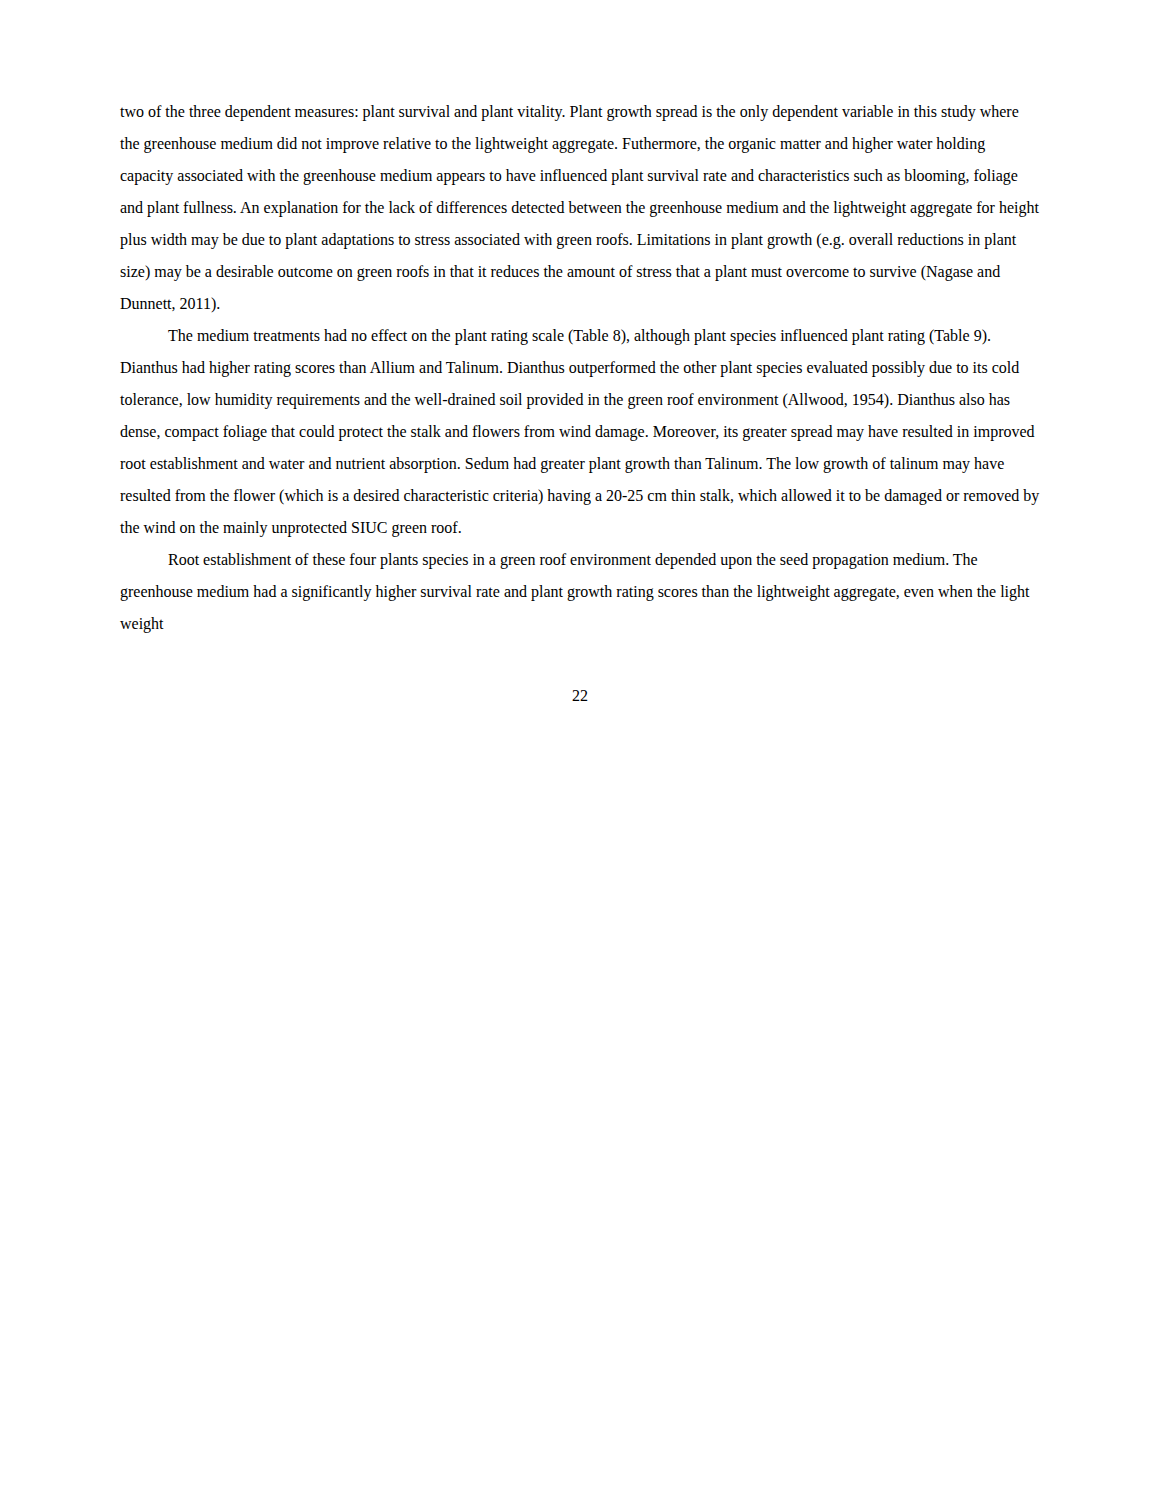two of the three dependent measures: plant survival and plant vitality. Plant growth spread is the only dependent variable in this study where the greenhouse medium did not improve relative to the lightweight aggregate. Futhermore, the organic matter and higher water holding capacity associated with the greenhouse medium appears to have influenced plant survival rate and characteristics such as blooming, foliage and plant fullness. An explanation for the lack of differences detected between the greenhouse medium and the lightweight aggregate for height plus width may be due to plant adaptations to stress associated with green roofs. Limitations in plant growth (e.g. overall reductions in plant size) may be a desirable outcome on green roofs in that it reduces the amount of stress that a plant must overcome to survive (Nagase and Dunnett, 2011).
The medium treatments had no effect on the plant rating scale (Table 8), although plant species influenced plant rating (Table 9). Dianthus had higher rating scores than Allium and Talinum. Dianthus outperformed the other plant species evaluated possibly due to its cold tolerance, low humidity requirements and the well-drained soil provided in the green roof environment (Allwood, 1954). Dianthus also has dense, compact foliage that could protect the stalk and flowers from wind damage. Moreover, its greater spread may have resulted in improved root establishment and water and nutrient absorption. Sedum had greater plant growth than Talinum. The low growth of talinum may have resulted from the flower (which is a desired characteristic criteria) having a 20-25 cm thin stalk, which allowed it to be damaged or removed by the wind on the mainly unprotected SIUC green roof.
Root establishment of these four plants species in a green roof environment depended upon the seed propagation medium. The greenhouse medium had a significantly higher survival rate and plant growth rating scores than the lightweight aggregate, even when the light weight
22